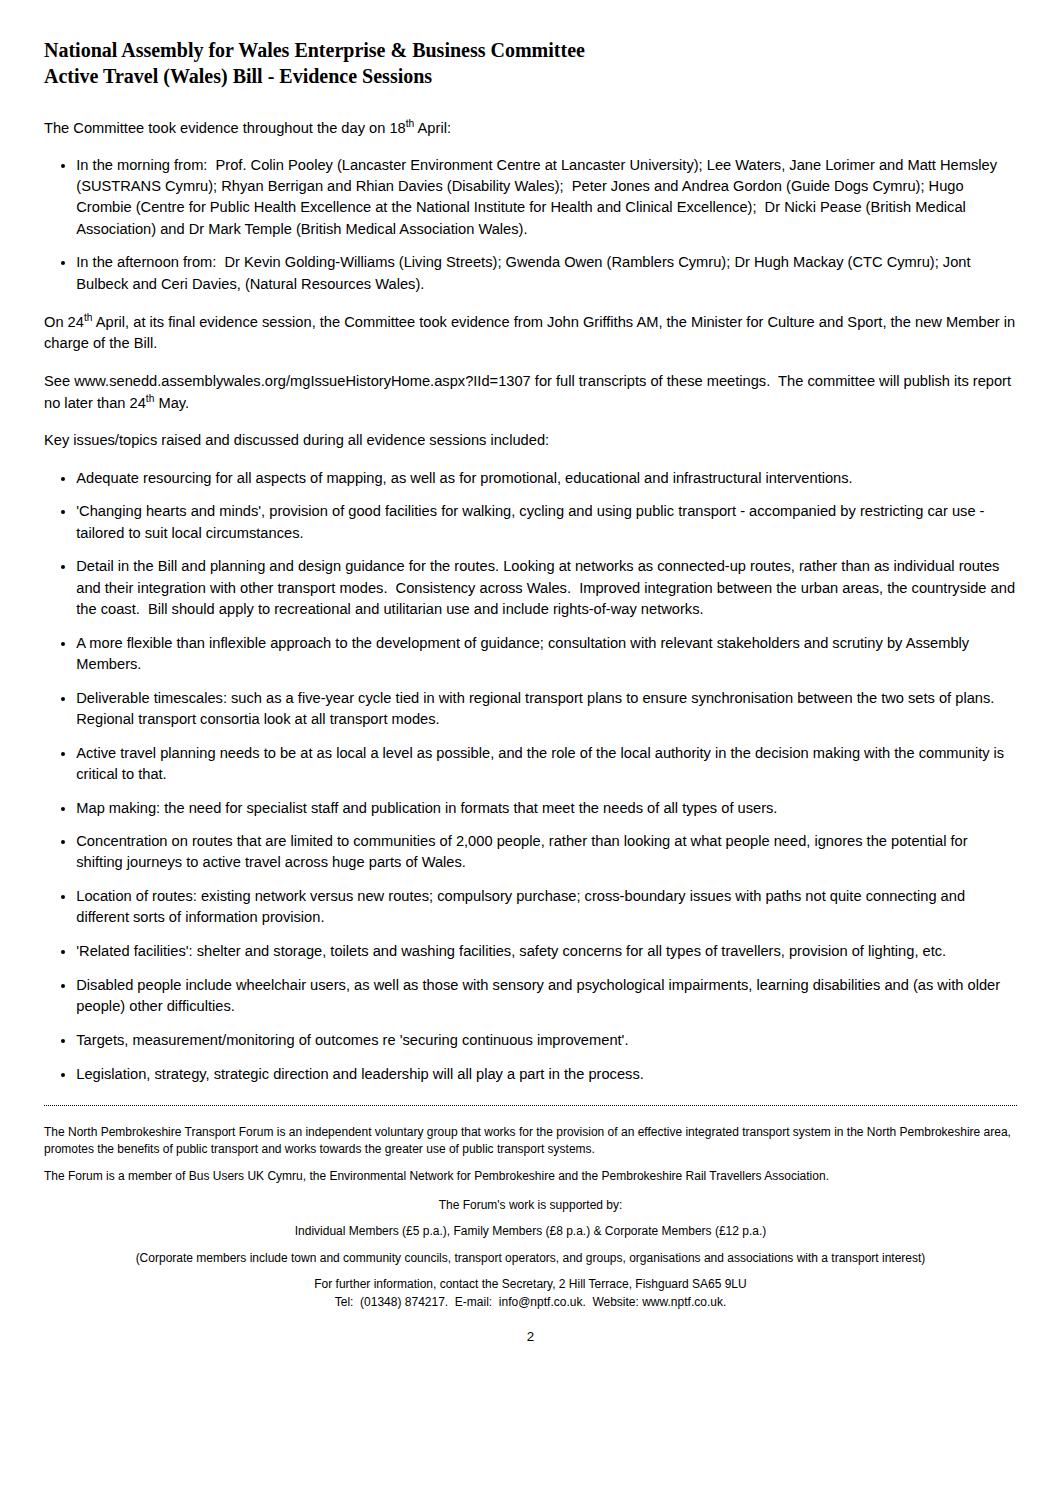National Assembly for Wales Enterprise & Business Committee
Active Travel (Wales) Bill - Evidence Sessions
The Committee took evidence throughout the day on 18th April:
In the morning from: Prof. Colin Pooley (Lancaster Environment Centre at Lancaster University); Lee Waters, Jane Lorimer and Matt Hemsley (SUSTRANS Cymru); Rhyan Berrigan and Rhian Davies (Disability Wales); Peter Jones and Andrea Gordon (Guide Dogs Cymru); Hugo Crombie (Centre for Public Health Excellence at the National Institute for Health and Clinical Excellence); Dr Nicki Pease (British Medical Association) and Dr Mark Temple (British Medical Association Wales).
In the afternoon from: Dr Kevin Golding-Williams (Living Streets); Gwenda Owen (Ramblers Cymru); Dr Hugh Mackay (CTC Cymru); Jont Bulbeck and Ceri Davies, (Natural Resources Wales).
On 24th April, at its final evidence session, the Committee took evidence from John Griffiths AM, the Minister for Culture and Sport, the new Member in charge of the Bill.
See www.senedd.assemblywales.org/mgIssueHistoryHome.aspx?IId=1307 for full transcripts of these meetings. The committee will publish its report no later than 24th May.
Key issues/topics raised and discussed during all evidence sessions included:
Adequate resourcing for all aspects of mapping, as well as for promotional, educational and infrastructural interventions.
'Changing hearts and minds', provision of good facilities for walking, cycling and using public transport - accompanied by restricting car use - tailored to suit local circumstances.
Detail in the Bill and planning and design guidance for the routes. Looking at networks as connected-up routes, rather than as individual routes and their integration with other transport modes. Consistency across Wales. Improved integration between the urban areas, the countryside and the coast. Bill should apply to recreational and utilitarian use and include rights-of-way networks.
A more flexible than inflexible approach to the development of guidance; consultation with relevant stakeholders and scrutiny by Assembly Members.
Deliverable timescales: such as a five-year cycle tied in with regional transport plans to ensure synchronisation between the two sets of plans. Regional transport consortia look at all transport modes.
Active travel planning needs to be at as local a level as possible, and the role of the local authority in the decision making with the community is critical to that.
Map making: the need for specialist staff and publication in formats that meet the needs of all types of users.
Concentration on routes that are limited to communities of 2,000 people, rather than looking at what people need, ignores the potential for shifting journeys to active travel across huge parts of Wales.
Location of routes: existing network versus new routes; compulsory purchase; cross-boundary issues with paths not quite connecting and different sorts of information provision.
'Related facilities': shelter and storage, toilets and washing facilities, safety concerns for all types of travellers, provision of lighting, etc.
Disabled people include wheelchair users, as well as those with sensory and psychological impairments, learning disabilities and (as with older people) other difficulties.
Targets, measurement/monitoring of outcomes re 'securing continuous improvement'.
Legislation, strategy, strategic direction and leadership will all play a part in the process.
The North Pembrokeshire Transport Forum is an independent voluntary group that works for the provision of an effective integrated transport system in the North Pembrokeshire area, promotes the benefits of public transport and works towards the greater use of public transport systems.
The Forum is a member of Bus Users UK Cymru, the Environmental Network for Pembrokeshire and the Pembrokeshire Rail Travellers Association.
The Forum's work is supported by:
Individual Members (£5 p.a.), Family Members (£8 p.a.) & Corporate Members (£12 p.a.)
(Corporate members include town and community councils, transport operators, and groups, organisations and associations with a transport interest)
For further information, contact the Secretary, 2 Hill Terrace, Fishguard SA65 9LU
Tel: (01348) 874217. E-mail: info@nptf.co.uk. Website: www.nptf.co.uk.
2